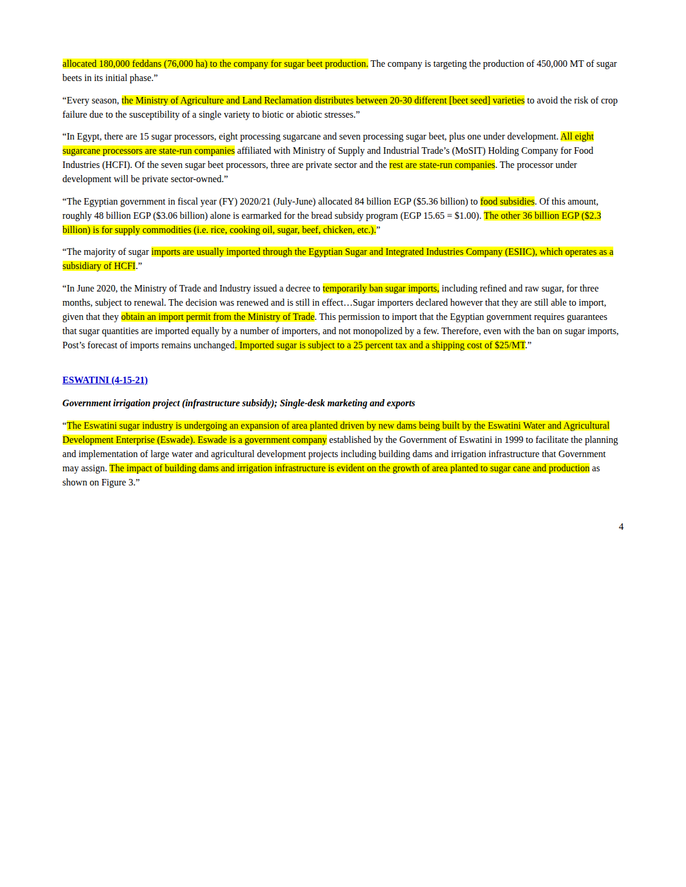allocated 180,000 feddans (76,000 ha) to the company for sugar beet production. The company is targeting the production of 450,000 MT of sugar beets in its initial phase.”
“Every season, the Ministry of Agriculture and Land Reclamation distributes between 20-30 different [beet seed] varieties to avoid the risk of crop failure due to the susceptibility of a single variety to biotic or abiotic stresses.”
“In Egypt, there are 15 sugar processors, eight processing sugarcane and seven processing sugar beet, plus one under development. All eight sugarcane processors are state-run companies affiliated with Ministry of Supply and Industrial Trade’s (MoSIT) Holding Company for Food Industries (HCFI). Of the seven sugar beet processors, three are private sector and the rest are state-run companies. The processor under development will be private sector-owned.”
“The Egyptian government in fiscal year (FY) 2020/21 (July-June) allocated 84 billion EGP ($5.36 billion) to food subsidies. Of this amount, roughly 48 billion EGP ($3.06 billion) alone is earmarked for the bread subsidy program (EGP 15.65 = $1.00). The other 36 billion EGP ($2.3 billion) is for supply commodities (i.e. rice, cooking oil, sugar, beef, chicken, etc.).”
“The majority of sugar imports are usually imported through the Egyptian Sugar and Integrated Industries Company (ESIIC), which operates as a subsidiary of HCFI.”
“In June 2020, the Ministry of Trade and Industry issued a decree to temporarily ban sugar imports, including refined and raw sugar, for three months, subject to renewal. The decision was renewed and is still in effect…Sugar importers declared however that they are still able to import, given that they obtain an import permit from the Ministry of Trade. This permission to import that the Egyptian government requires guarantees that sugar quantities are imported equally by a number of importers, and not monopolized by a few. Therefore, even with the ban on sugar imports, Post’s forecast of imports remains unchanged. Imported sugar is subject to a 25 percent tax and a shipping cost of $25/MT.”
ESWATINI (4-15-21)
Government irrigation project (infrastructure subsidy); Single-desk marketing and exports
“The Eswatini sugar industry is undergoing an expansion of area planted driven by new dams being built by the Eswatini Water and Agricultural Development Enterprise (Eswade). Eswade is a government company established by the Government of Eswatini in 1999 to facilitate the planning and implementation of large water and agricultural development projects including building dams and irrigation infrastructure that Government may assign. The impact of building dams and irrigation infrastructure is evident on the growth of area planted to sugar cane and production as shown on Figure 3.”
4